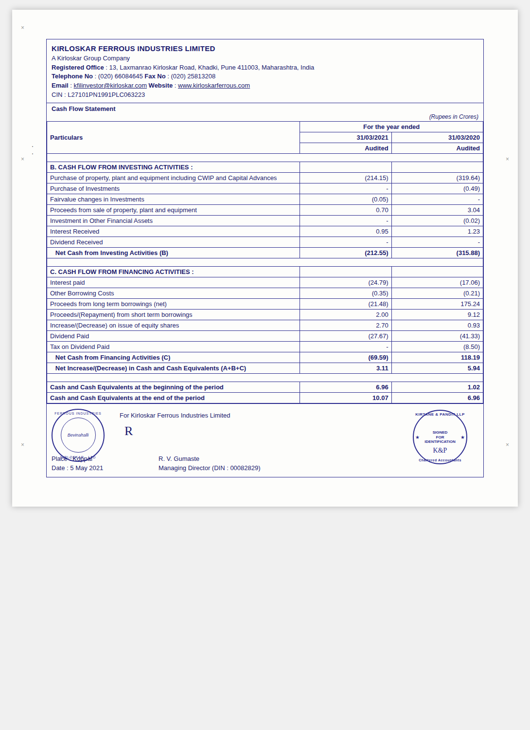× × × × ×
.
.
KIRLOSKAR FERROUS INDUSTRIES LIMITED
A Kirloskar Group Company
Registered Office : 13, Laxmanrao Kirloskar Road, Khadki, Pune 411003, Maharashtra, India
Telephone No : (020) 66084645 Fax No : (020) 25813208
Email : kfilinvestor@kirloskar.com Website : www.kirloskarferrous.com
CIN : L27101PN1991PLC063223
Cash Flow Statement
(Rupees in Crores)
| Particulars | For the year ended |
| --- | --- |
| 31/03/2021 | 31/03/2020 |
| Audited | Audited |
| B. CASH FLOW FROM INVESTING ACTIVITIES : | | |
| Purchase of property, plant and equipment including CWIP and Capital Advances | (214.15) | (319.64) |
| Purchase of Investments | - | (0.49) |
| Fairvalue changes in Investments | (0.05) | - |
| Proceeds from sale of property, plant and equipment | 0.70 | 3.04 |
| Investment in Other Financial Assets | - | (0.02) |
| Interest Received | 0.95 | 1.23 |
| Dividend Received | - | - |
| Net Cash from Investing Activities (B) | (212.55) | (315.88) |
| C. CASH FLOW FROM FINANCING ACTIVITIES : | | |
| Interest paid | (24.79) | (17.06) |
| Other Borrowing Costs | (0.35) | (0.21) |
| Proceeds from long term borrowings (net) | (21.48) | 175.24 |
| Proceeds/(Repayment) from short term borrowings | 2.00 | 9.12 |
| Increase/(Decrease) on issue of equity shares | 2.70 | 0.93 |
| Dividend Paid | (27.67) | (41.33) |
| Tax on Dividend Paid | - | (8.50) |
| Net Cash from Financing Activities (C) | (69.59) | 118.19 |
| Net Increase/(Decrease) in Cash and Cash Equivalents (A+B+C) | 3.11 | 5.94 |
| Cash and Cash Equivalents at the beginning of the period | 6.96 | 1.02 |
| Cash and Cash Equivalents at the end of the period | 10.07 | 6.96 |
FERROUS INDUSTRIES
Bevinahalli
KIRLOSKAR LTD
For Kirloskar Ferrous Industries Limited
R
Place : Koppal
Date : 5 May 2021
R. V. Gumaste
Managing Director (DIN : 00082829)
KIRTANE & PANDIT LLP
★ ★
SIGNED
FOR
IDENTIFICATION
K&P
Chartered Accountants